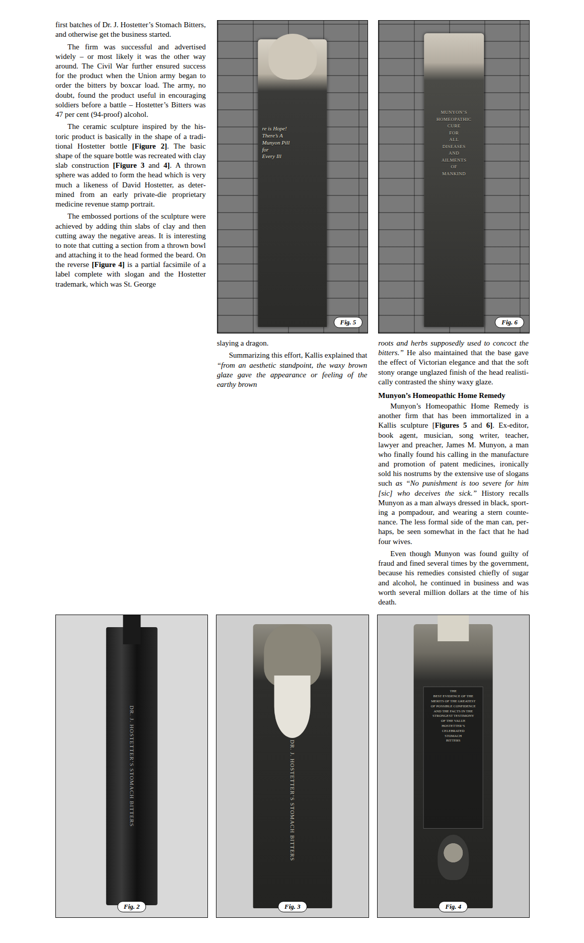first batches of Dr. J. Hostetter’s Stomach Bitters, and otherwise get the business started.
The firm was successful and advertised widely – or most likely it was the other way around. The Civil War further ensured success for the product when the Union army began to order the bitters by boxcar load. The army, no doubt, found the product useful in encouraging soldiers before a battle – Hostetter’s Bitters was 47 per cent (94-proof) alcohol.
The ceramic sculpture inspired by the historic product is basically in the shape of a traditional Hostetter bottle [Figure 2]. The basic shape of the square bottle was recreated with clay slab construction [Figure 3 and 4]. A thrown sphere was added to form the head which is very much a likeness of David Hostetter, as determined from an early private-die proprietary medicine revenue stamp portrait.
The embossed portions of the sculpture were achieved by adding thin slabs of clay and then cutting away the negative areas. It is interesting to note that cutting a section from a thrown bowl and attaching it to the head formed the beard. On the reverse [Figure 4] is a partial facsimile of a label complete with slogan and the Hostetter trademark, which was St. George
re is Hope!
There’s A
Munyon Pill
for
Every Ill
Fig. 5
slaying a dragon.
Summarizing this effort, Kallis explained that “from an aesthetic standpoint, the waxy brown glaze gave the appearance or feeling of the earthy brown
MUNYON’S
HOMEOPATHIC
CURE
FOR
ALL
DISEASES
AND
AILMENTS
OF
MANKIND
Fig. 6
roots and herbs supposedly used to concoct the bitters.” He also maintained that the base gave the effect of Victorian elegance and that the soft stony orange unglazed finish of the head realistically contrasted the shiny waxy glaze.
Munyon’s Homeopathic Home Remedy
Munyon’s Homeopathic Home Remedy is another firm that has been immortalized in a Kallis sculpture [Figures 5 and 6]. Ex-editor, book agent, musician, song writer, teacher, lawyer and preacher, James M. Munyon, a man who finally found his calling in the manufacture and promotion of patent medicines, ironically sold his nostrums by the extensive use of slogans such as “No punishment is too severe for him [sic] who deceives the sick.” History recalls Munyon as a man always dressed in black, sporting a pompadour, and wearing a stern countenance. The less formal side of the man can, perhaps, be seen somewhat in the fact that he had four wives.
Even though Munyon was found guilty of fraud and fined several times by the government, because his remedies consisted chiefly of sugar and alcohol, he continued in business and was worth several million dollars at the time of his death.
DR. J. HOSTETTER’S STOMACH BITTERS
Fig. 2
DR. J. HOSTETTER’S STOMACH BITTERS
Fig. 3
THE
BEST EVIDENCE OF THE
MERITS OF THE GREATEST
OF POSSIBLE CONFIDENCE
AND THE FACTS IN THE
STRONGEST TESTIMONY
OF THE VALUE
HOSTETTER’S
CELEBRATED
STOMACH
BITTERS
Fig. 4